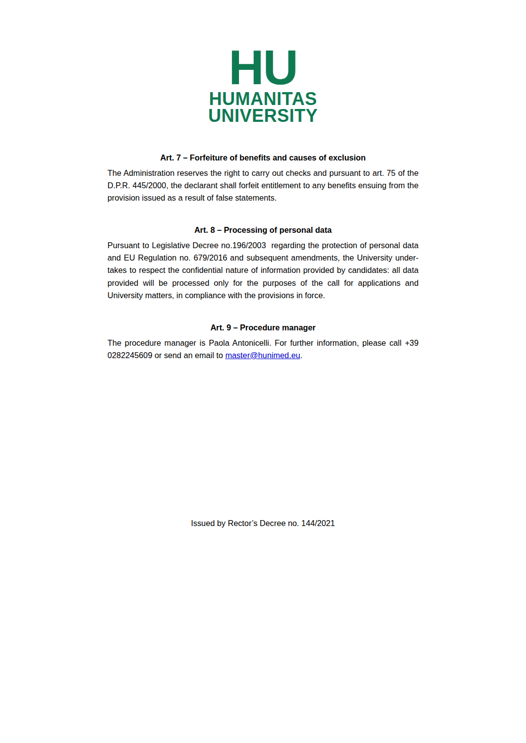HU HUMANITAS UNIVERSITY
Art. 7 – Forfeiture of benefits and causes of exclusion
The Administration reserves the right to carry out checks and pursuant to art. 75 of the D.P.R. 445/2000, the declarant shall forfeit entitlement to any benefits ensuing from the provision issued as a result of false statements.
Art. 8 – Processing of personal data
Pursuant to Legislative Decree no.196/2003 regarding the protection of personal data and EU Regulation no. 679/2016 and subsequent amendments, the University undertakes to respect the confidential nature of information provided by candidates: all data provided will be processed only for the purposes of the call for applications and University matters, in compliance with the provisions in force.
Art. 9 – Procedure manager
The procedure manager is Paola Antonicelli. For further information, please call +39 0282245609 or send an email to master@hunimed.eu.
Issued by Rector’s Decree no. 144/2021